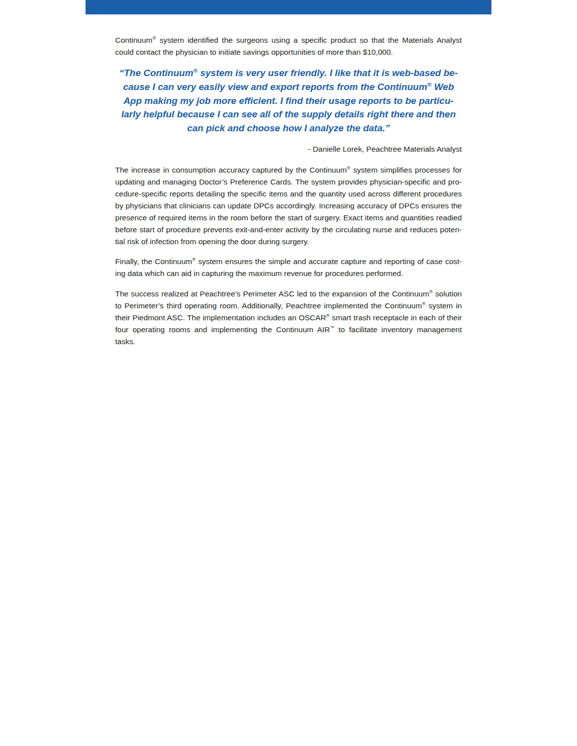Continuum® system identified the surgeons using a specific product so that the Materials Analyst could contact the physician to initiate savings opportunities of more than $10,000.
“The Continuum® system is very user friendly. I like that it is web-based because I can very easily view and export reports from the Continuum® Web App making my job more efficient. I find their usage reports to be particularly helpful because I can see all of the supply details right there and then can pick and choose how I analyze the data.”
- Danielle Lorek, Peachtree Materials Analyst
The increase in consumption accuracy captured by the Continuum® system simplifies processes for updating and managing Doctor’s Preference Cards. The system provides physician-specific and procedure-specific reports detailing the specific items and the quantity used across different procedures by physicians that clinicians can update DPCs accordingly. Increasing accuracy of DPCs ensures the presence of required items in the room before the start of surgery. Exact items and quantities readied before start of procedure prevents exit-and-enter activity by the circulating nurse and reduces potential risk of infection from opening the door during surgery.
Finally, the Continuum® system ensures the simple and accurate capture and reporting of case costing data which can aid in capturing the maximum revenue for procedures performed.
The success realized at Peachtree’s Perimeter ASC led to the expansion of the Continuum® solution to Perimeter’s third operating room. Additionally, Peachtree implemented the Continuum® system in their Piedmont ASC. The implementation includes an OSCAR® smart trash receptacle in each of their four operating rooms and implementing the Continuum AIR™ to facilitate inventory management tasks.